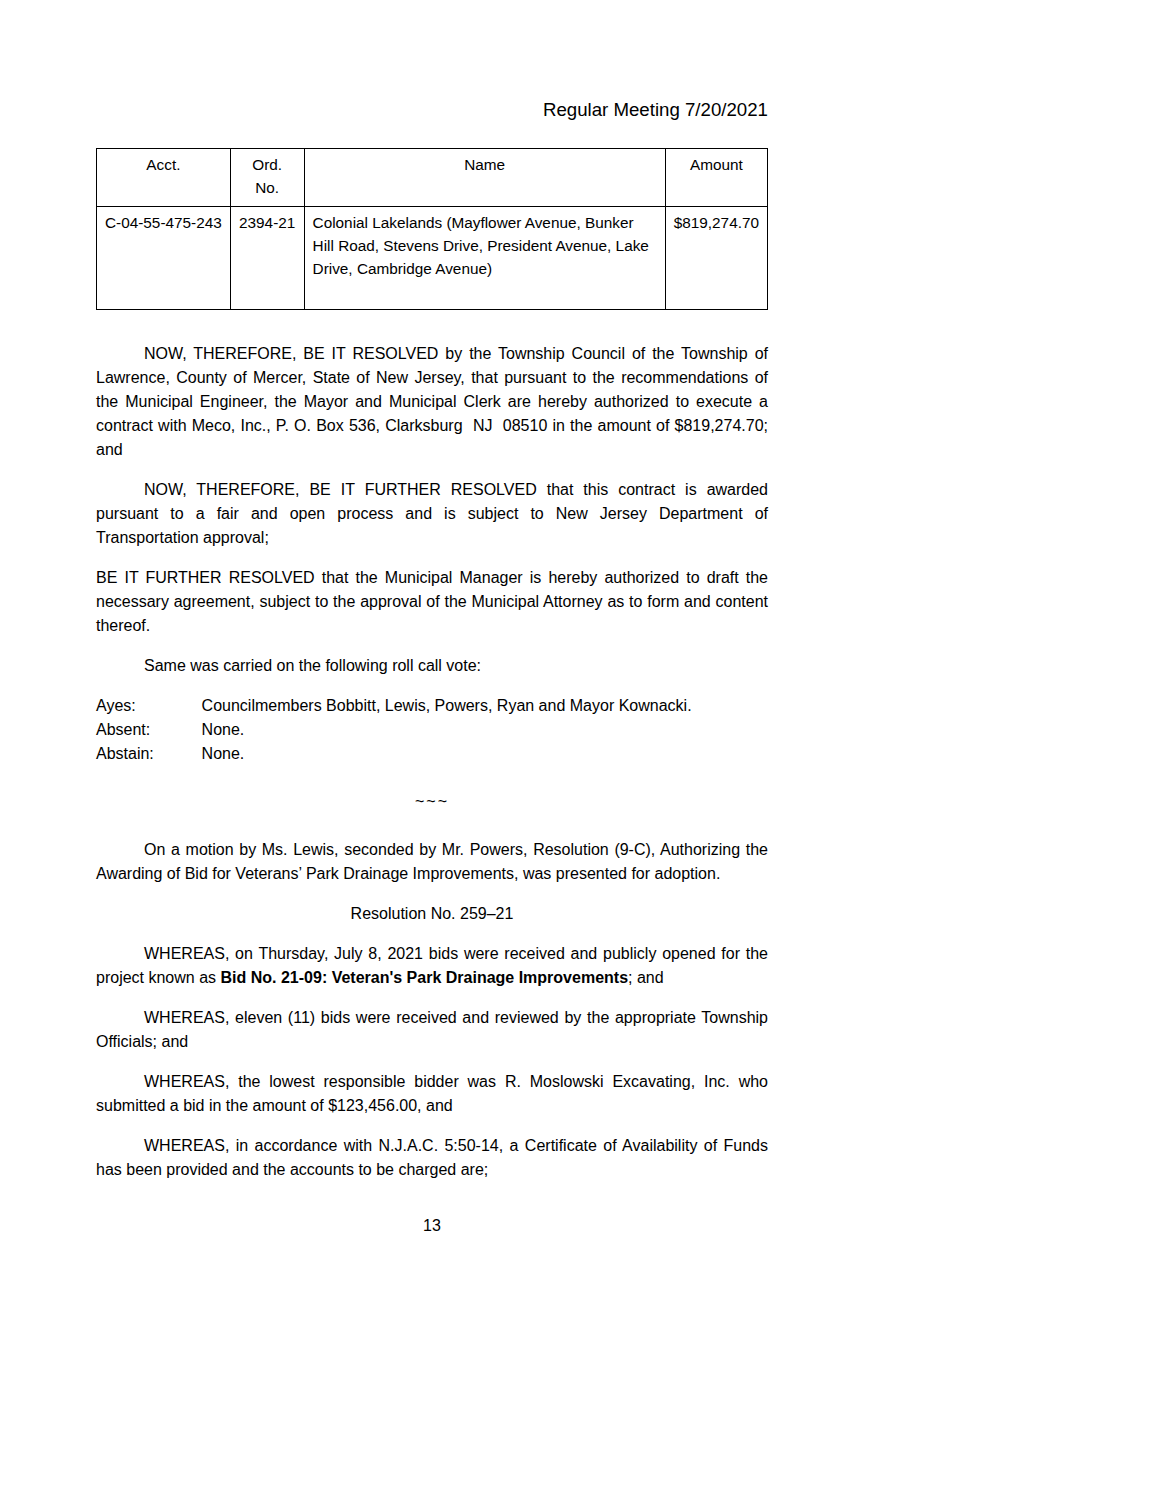Regular Meeting 7/20/2021
| Acct. | Ord. No. | Name | Amount |
| --- | --- | --- | --- |
| C-04-55-475-243 | 2394-21 | Colonial Lakelands (Mayflower Avenue, Bunker Hill Road, Stevens Drive, President Avenue, Lake Drive, Cambridge Avenue) | $819,274.70 |
NOW, THEREFORE, BE IT RESOLVED by the Township Council of the Township of Lawrence, County of Mercer, State of New Jersey, that pursuant to the recommendations of the Municipal Engineer, the Mayor and Municipal Clerk are hereby authorized to execute a contract with Meco, Inc., P. O. Box 536, Clarksburg NJ 08510 in the amount of $819,274.70; and
NOW, THEREFORE, BE IT FURTHER RESOLVED that this contract is awarded pursuant to a fair and open process and is subject to New Jersey Department of Transportation approval;
BE IT FURTHER RESOLVED that the Municipal Manager is hereby authorized to draft the necessary agreement, subject to the approval of the Municipal Attorney as to form and content thereof.
Same was carried on the following roll call vote:
Ayes:
Councilmembers Bobbitt, Lewis, Powers, Ryan and Mayor Kownacki.
Absent:
None.
Abstain:
None.
~~~
On a motion by Ms. Lewis, seconded by Mr. Powers, Resolution (9-C), Authorizing the Awarding of Bid for Veterans’ Park Drainage Improvements, was presented for adoption.
Resolution No. 259–21
WHEREAS, on Thursday, July 8, 2021 bids were received and publicly opened for the project known as Bid No. 21-09: Veteran's Park Drainage Improvements; and
WHEREAS, eleven (11) bids were received and reviewed by the appropriate Township Officials; and
WHEREAS, the lowest responsible bidder was R. Moslowski Excavating, Inc. who submitted a bid in the amount of $123,456.00, and
WHEREAS, in accordance with N.J.A.C. 5:50-14, a Certificate of Availability of Funds has been provided and the accounts to be charged are;
13